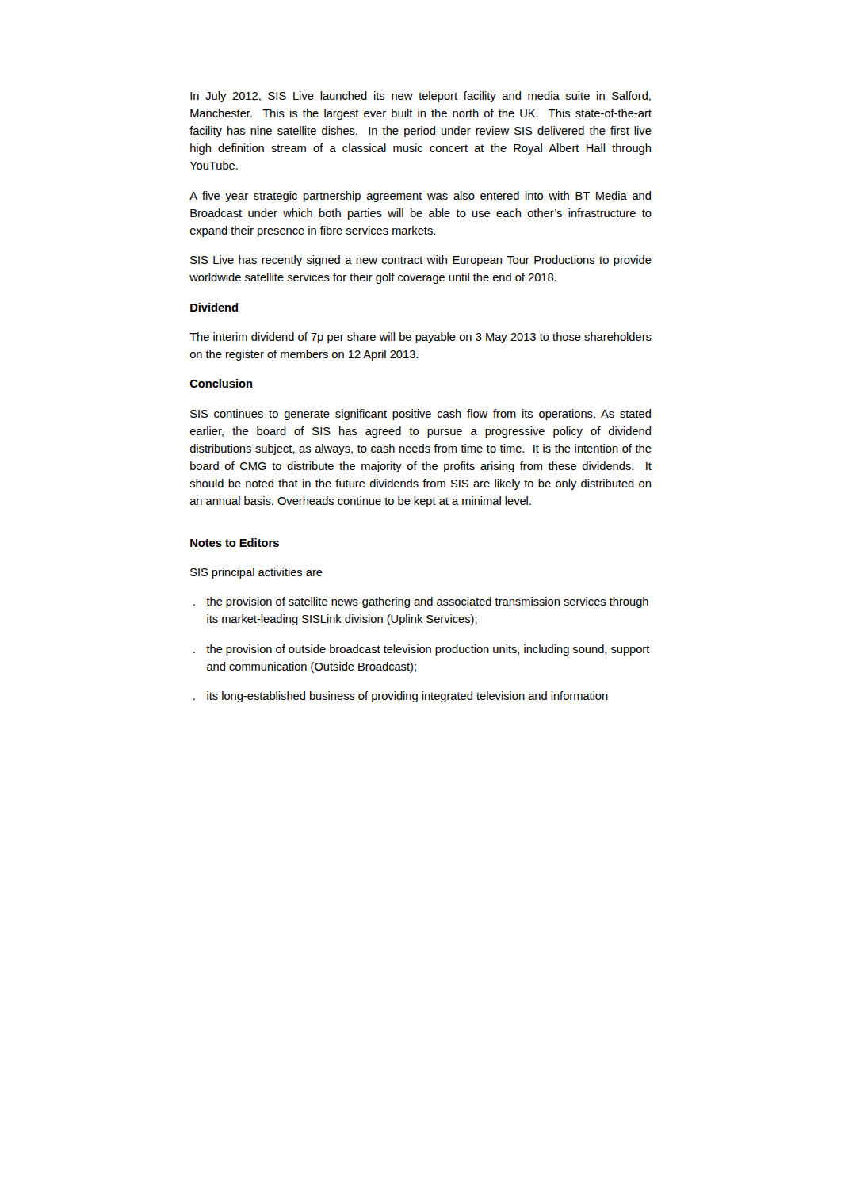In July 2012, SIS Live launched its new teleport facility and media suite in Salford, Manchester. This is the largest ever built in the north of the UK. This state-of-the-art facility has nine satellite dishes. In the period under review SIS delivered the first live high definition stream of a classical music concert at the Royal Albert Hall through YouTube.
A five year strategic partnership agreement was also entered into with BT Media and Broadcast under which both parties will be able to use each other’s infrastructure to expand their presence in fibre services markets.
SIS Live has recently signed a new contract with European Tour Productions to provide worldwide satellite services for their golf coverage until the end of 2018.
Dividend
The interim dividend of 7p per share will be payable on 3 May 2013 to those shareholders on the register of members on 12 April 2013.
Conclusion
SIS continues to generate significant positive cash flow from its operations. As stated earlier, the board of SIS has agreed to pursue a progressive policy of dividend distributions subject, as always, to cash needs from time to time. It is the intention of the board of CMG to distribute the majority of the profits arising from these dividends. It should be noted that in the future dividends from SIS are likely to be only distributed on an annual basis. Overheads continue to be kept at a minimal level.
Notes to Editors
SIS principal activities are
the provision of satellite news-gathering and associated transmission services through its market-leading SISLink division (Uplink Services);
the provision of outside broadcast television production units, including sound, support and communication (Outside Broadcast);
its long-established business of providing integrated television and information